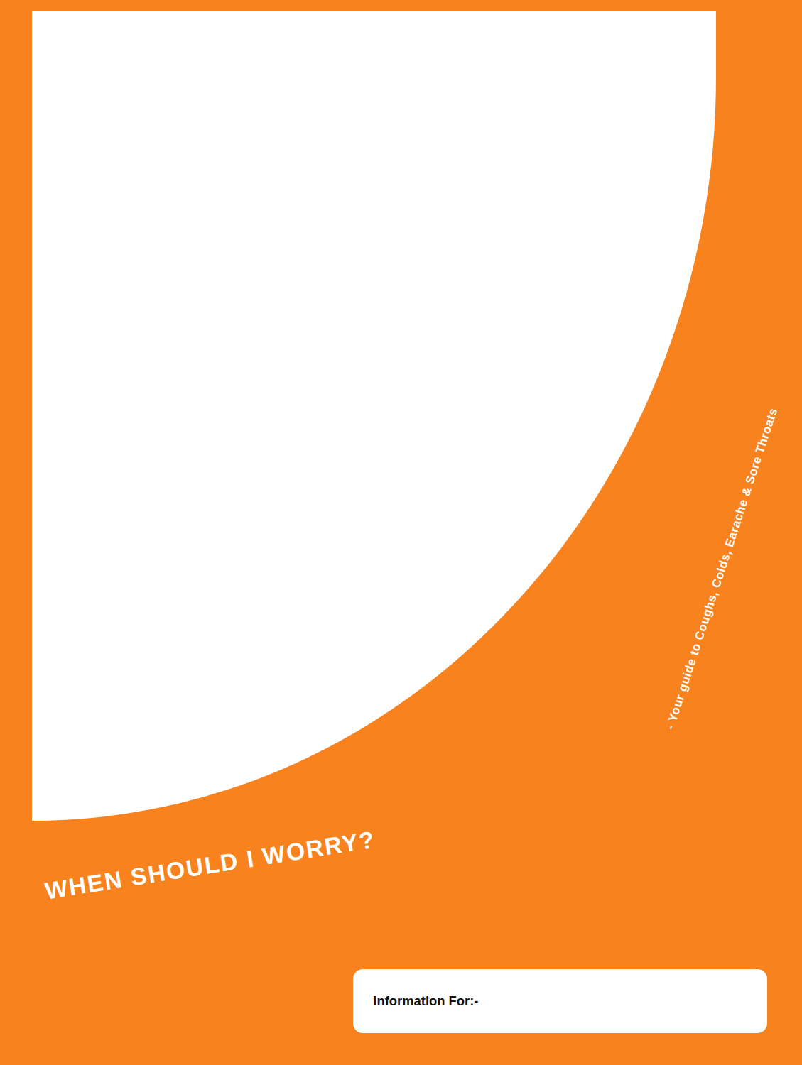- Your guide to Coughs, Colds, Earache & Sore Throats
WHEN SHOULD I WORRY?
Information For:-